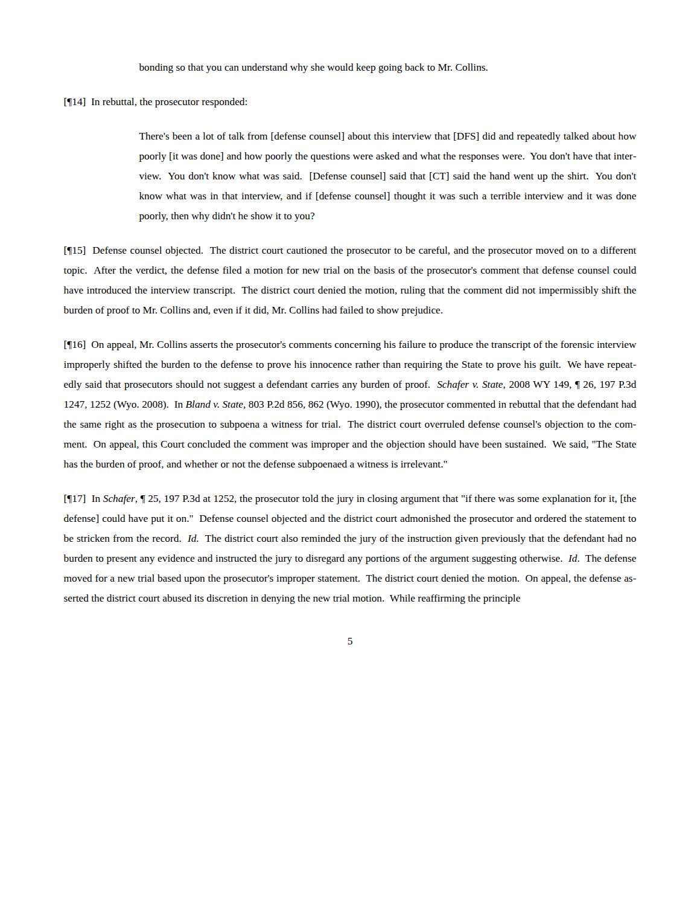bonding so that you can understand why she would keep going back to Mr. Collins.
[¶14] In rebuttal, the prosecutor responded:
There's been a lot of talk from [defense counsel] about this interview that [DFS] did and repeatedly talked about how poorly [it was done] and how poorly the questions were asked and what the responses were. You don't have that interview. You don't know what was said. [Defense counsel] said that [CT] said the hand went up the shirt. You don't know what was in that interview, and if [defense counsel] thought it was such a terrible interview and it was done poorly, then why didn't he show it to you?
[¶15] Defense counsel objected. The district court cautioned the prosecutor to be careful, and the prosecutor moved on to a different topic. After the verdict, the defense filed a motion for new trial on the basis of the prosecutor's comment that defense counsel could have introduced the interview transcript. The district court denied the motion, ruling that the comment did not impermissibly shift the burden of proof to Mr. Collins and, even if it did, Mr. Collins had failed to show prejudice.
[¶16] On appeal, Mr. Collins asserts the prosecutor's comments concerning his failure to produce the transcript of the forensic interview improperly shifted the burden to the defense to prove his innocence rather than requiring the State to prove his guilt. We have repeatedly said that prosecutors should not suggest a defendant carries any burden of proof. Schafer v. State, 2008 WY 149, ¶ 26, 197 P.3d 1247, 1252 (Wyo. 2008). In Bland v. State, 803 P.2d 856, 862 (Wyo. 1990), the prosecutor commented in rebuttal that the defendant had the same right as the prosecution to subpoena a witness for trial. The district court overruled defense counsel's objection to the comment. On appeal, this Court concluded the comment was improper and the objection should have been sustained. We said, "The State has the burden of proof, and whether or not the defense subpoenaed a witness is irrelevant."
[¶17] In Schafer, ¶ 25, 197 P.3d at 1252, the prosecutor told the jury in closing argument that "if there was some explanation for it, [the defense] could have put it on." Defense counsel objected and the district court admonished the prosecutor and ordered the statement to be stricken from the record. Id. The district court also reminded the jury of the instruction given previously that the defendant had no burden to present any evidence and instructed the jury to disregard any portions of the argument suggesting otherwise. Id. The defense moved for a new trial based upon the prosecutor's improper statement. The district court denied the motion. On appeal, the defense asserted the district court abused its discretion in denying the new trial motion. While reaffirming the principle
5